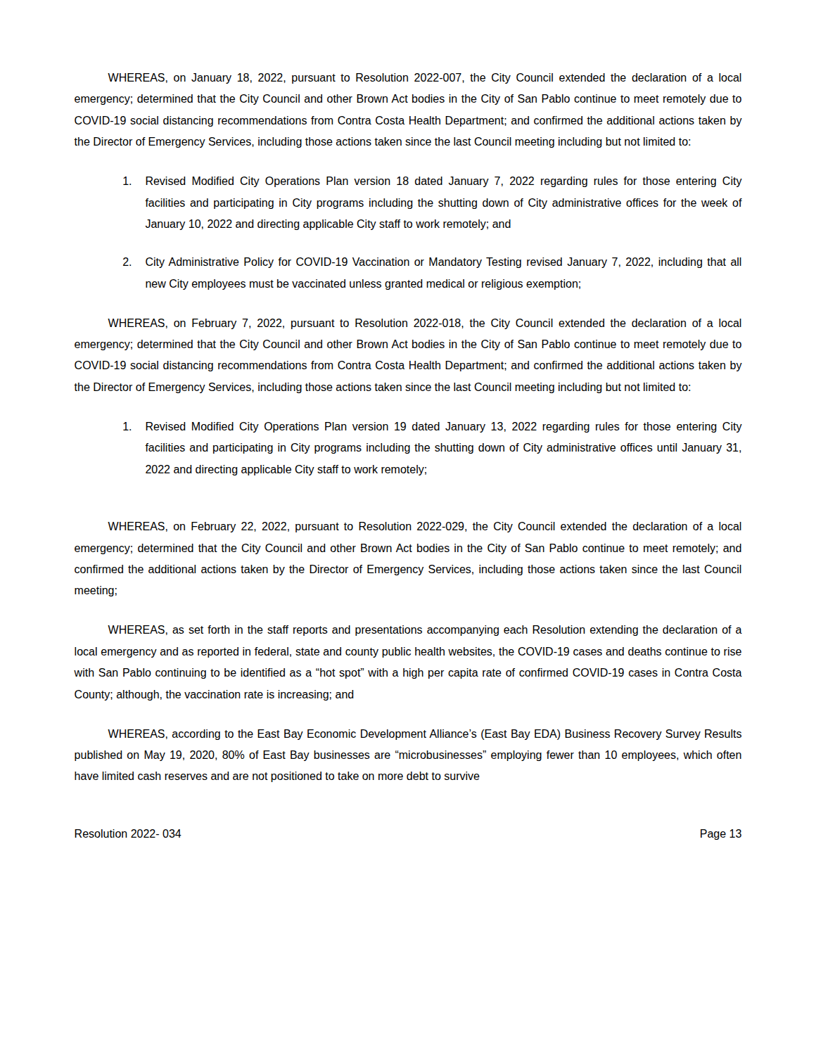WHEREAS, on January 18, 2022, pursuant to Resolution 2022-007, the City Council extended the declaration of a local emergency; determined that the City Council and other Brown Act bodies in the City of San Pablo continue to meet remotely due to COVID-19 social distancing recommendations from Contra Costa Health Department; and confirmed the additional actions taken by the Director of Emergency Services, including those actions taken since the last Council meeting including but not limited to:
Revised Modified City Operations Plan version 18 dated January 7, 2022 regarding rules for those entering City facilities and participating in City programs including the shutting down of City administrative offices for the week of January 10, 2022 and directing applicable City staff to work remotely; and
City Administrative Policy for COVID-19 Vaccination or Mandatory Testing revised January 7, 2022, including that all new City employees must be vaccinated unless granted medical or religious exemption;
WHEREAS, on February 7, 2022, pursuant to Resolution 2022-018, the City Council extended the declaration of a local emergency; determined that the City Council and other Brown Act bodies in the City of San Pablo continue to meet remotely due to COVID-19 social distancing recommendations from Contra Costa Health Department; and confirmed the additional actions taken by the Director of Emergency Services, including those actions taken since the last Council meeting including but not limited to:
Revised Modified City Operations Plan version 19 dated January 13, 2022 regarding rules for those entering City facilities and participating in City programs including the shutting down of City administrative offices until January 31, 2022 and directing applicable City staff to work remotely;
WHEREAS, on February 22, 2022, pursuant to Resolution 2022-029, the City Council extended the declaration of a local emergency; determined that the City Council and other Brown Act bodies in the City of San Pablo continue to meet remotely; and confirmed the additional actions taken by the Director of Emergency Services, including those actions taken since the last Council meeting;
WHEREAS, as set forth in the staff reports and presentations accompanying each Resolution extending the declaration of a local emergency and as reported in federal, state and county public health websites, the COVID-19 cases and deaths continue to rise with San Pablo continuing to be identified as a “hot spot” with a high per capita rate of confirmed COVID-19 cases in Contra Costa County; although, the vaccination rate is increasing; and
WHEREAS, according to the East Bay Economic Development Alliance’s (East Bay EDA) Business Recovery Survey Results published on May 19, 2020, 80% of East Bay businesses are “microbusinesses” employing fewer than 10 employees, which often have limited cash reserves and are not positioned to take on more debt to survive
Resolution 2022- 034 Page 13